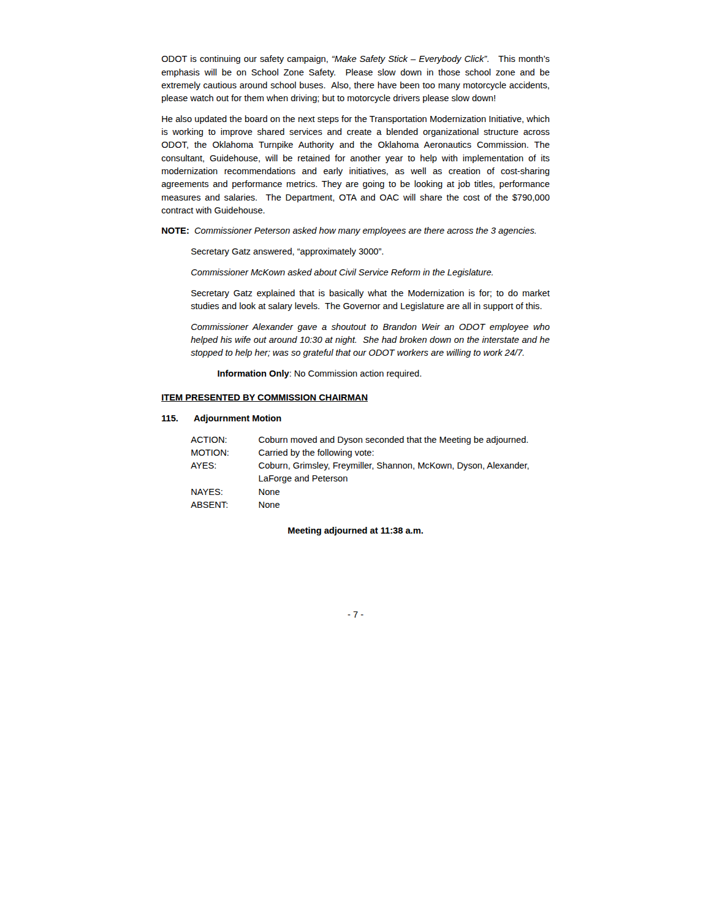ODOT is continuing our safety campaign, “Make Safety Stick – Everybody Click”. This month’s emphasis will be on School Zone Safety. Please slow down in those school zone and be extremely cautious around school buses. Also, there have been too many motorcycle accidents, please watch out for them when driving; but to motorcycle drivers please slow down!
He also updated the board on the next steps for the Transportation Modernization Initiative, which is working to improve shared services and create a blended organizational structure across ODOT, the Oklahoma Turnpike Authority and the Oklahoma Aeronautics Commission. The consultant, Guidehouse, will be retained for another year to help with implementation of its modernization recommendations and early initiatives, as well as creation of cost-sharing agreements and performance metrics. They are going to be looking at job titles, performance measures and salaries. The Department, OTA and OAC will share the cost of the $790,000 contract with Guidehouse.
NOTE: Commissioner Peterson asked how many employees are there across the 3 agencies.
Secretary Gatz answered, “approximately 3000”.
Commissioner McKown asked about Civil Service Reform in the Legislature.
Secretary Gatz explained that is basically what the Modernization is for; to do market studies and look at salary levels. The Governor and Legislature are all in support of this.
Commissioner Alexander gave a shoutout to Brandon Weir an ODOT employee who helped his wife out around 10:30 at night. She had broken down on the interstate and he stopped to help her; was so grateful that our ODOT workers are willing to work 24/7.
Information Only: No Commission action required.
ITEM PRESENTED BY COMMISSION CHAIRMAN
115. Adjournment Motion
| ACTION: | Coburn moved and Dyson seconded that the Meeting be adjourned. |
| MOTION: | Carried by the following vote: |
| AYES: | Coburn, Grimsley, Freymiller, Shannon, McKown, Dyson, Alexander, LaForge and Peterson |
| NAYES: | None |
| ABSENT: | None |
Meeting adjourned at 11:38 a.m.
- 7 -